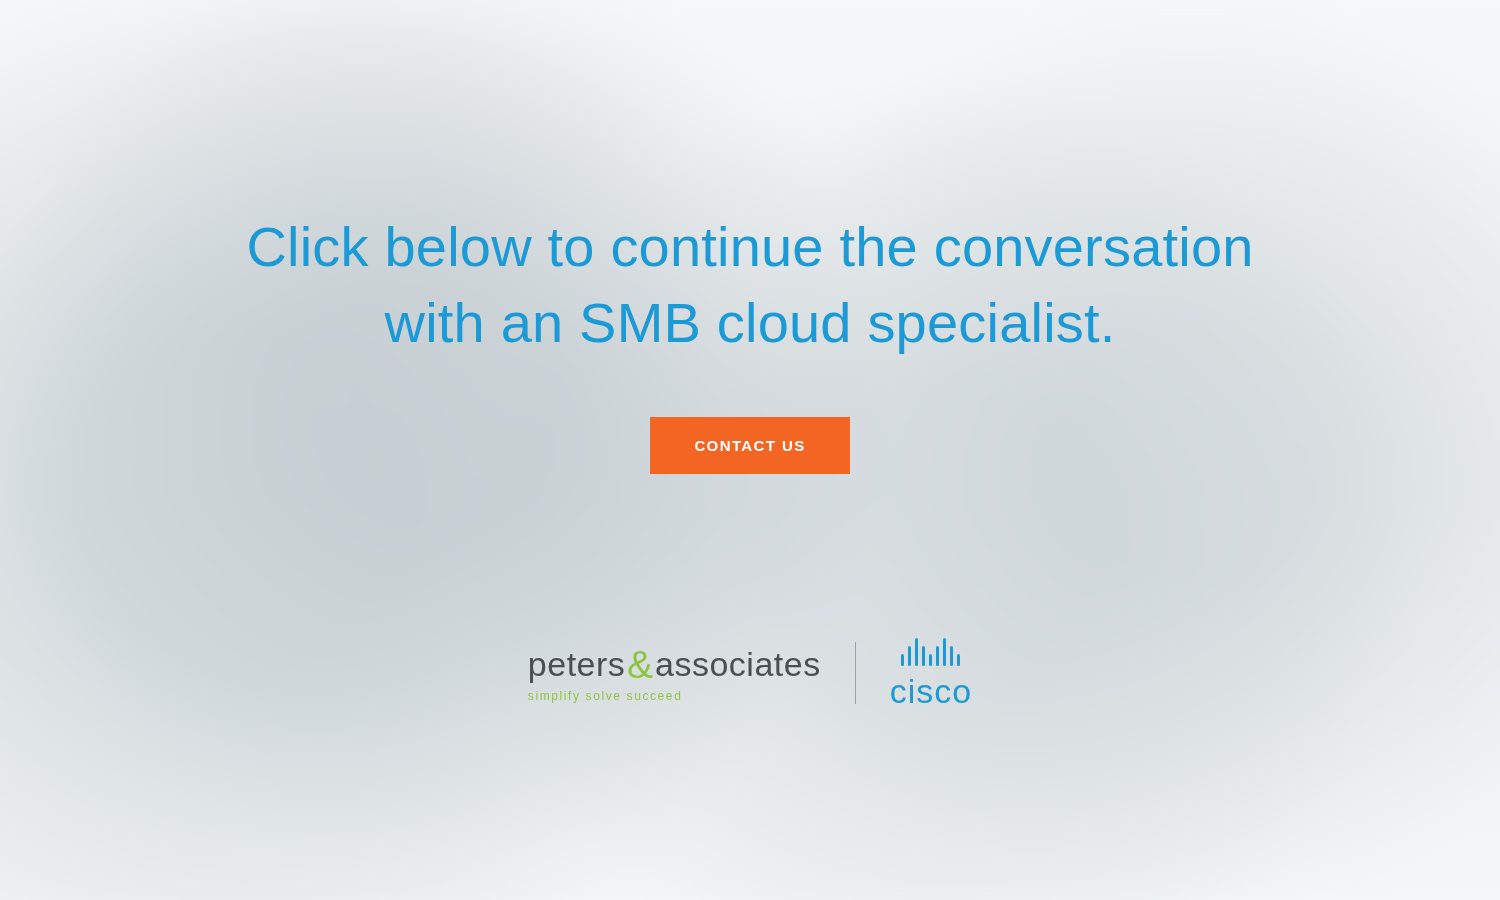Click below to continue the conversation
with an SMB cloud specialist.
Contact Us
peters&associates
simplify solve succeed
cisco